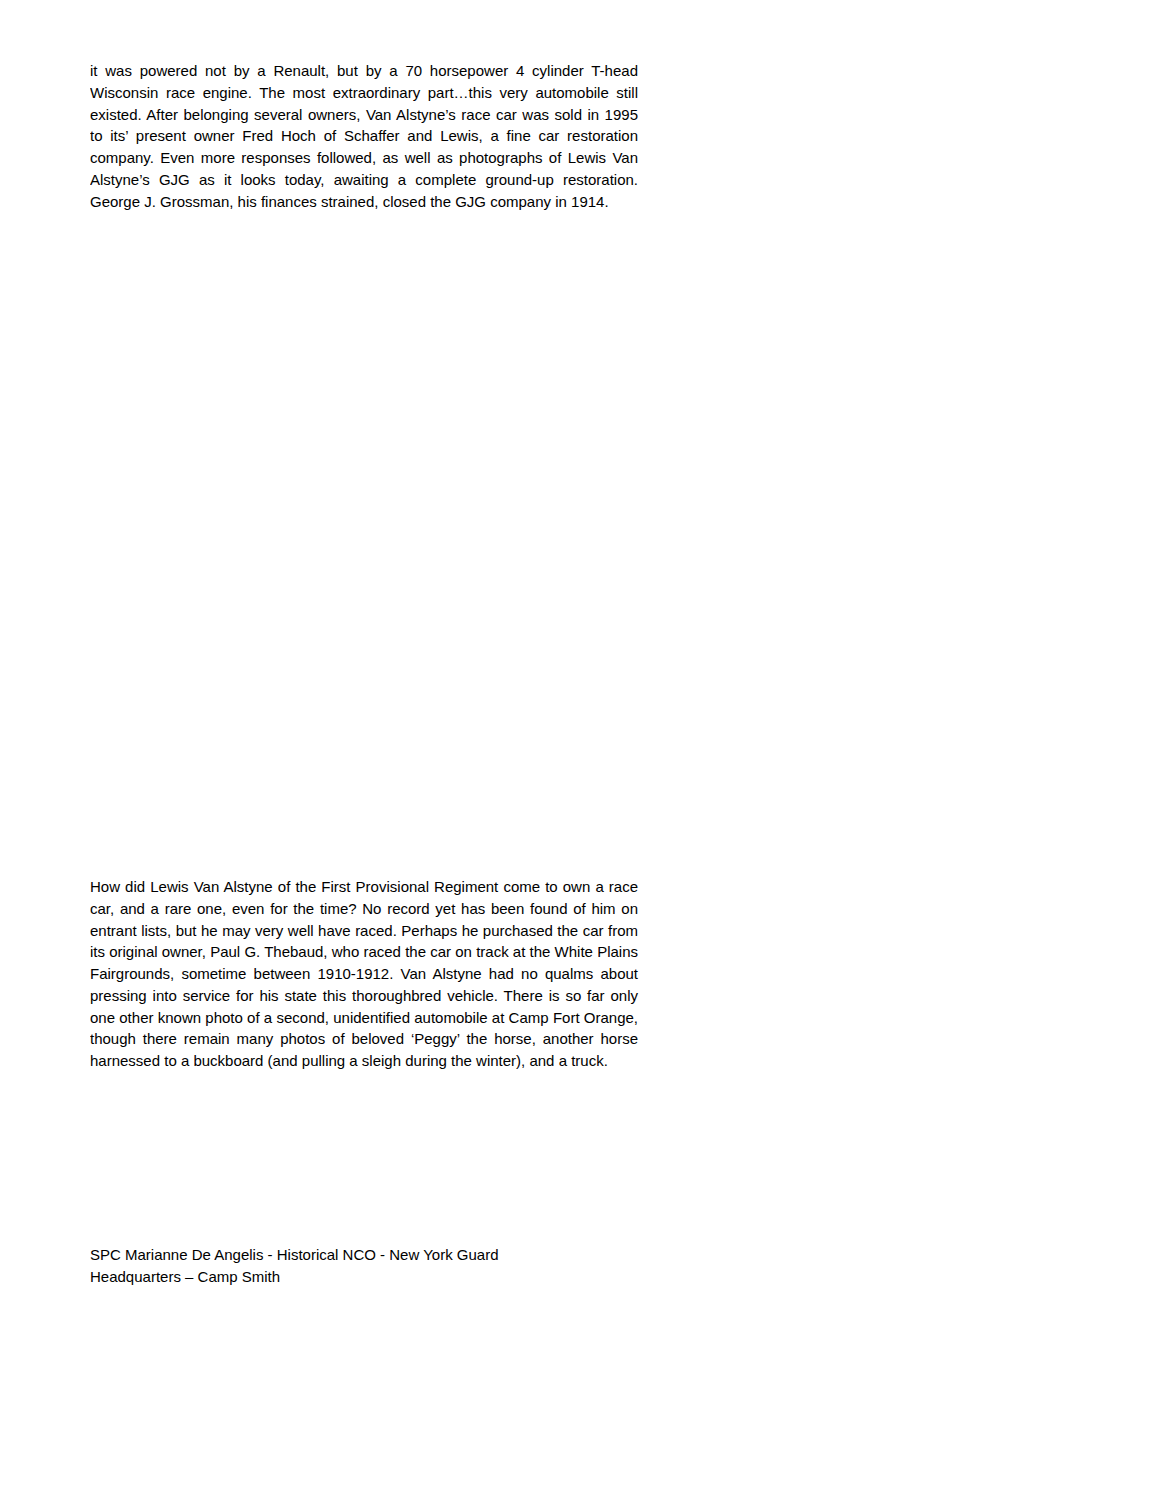it was powered not by a Renault, but by a 70 horsepower 4 cylinder T-head Wisconsin race engine. The most extraordinary part…this very automobile still existed. After belonging several owners, Van Alstyne’s race car was sold in 1995 to its’ present owner Fred Hoch of Schaffer and Lewis, a fine car restoration company. Even more responses followed, as well as photographs of Lewis Van Alstyne’s GJG as it looks today, awaiting a complete ground-up restoration. George J. Grossman, his finances strained, closed the GJG company in 1914.
How did Lewis Van Alstyne of the First Provisional Regiment come to own a race car, and a rare one, even for the time? No record yet has been found of him on entrant lists, but he may very well have raced. Perhaps he purchased the car from its original owner, Paul G. Thebaud, who raced the car on track at the White Plains Fairgrounds, sometime between 1910-1912. Van Alstyne had no qualms about pressing into service for his state this thoroughbred vehicle. There is so far only one other known photo of a second, unidentified automobile at Camp Fort Orange, though there remain many photos of beloved ‘Peggy’ the horse, another horse harnessed to a buckboard (and pulling a sleigh during the winter), and a truck.
SPC Marianne De Angelis - Historical NCO - New York Guard
Headquarters – Camp Smith